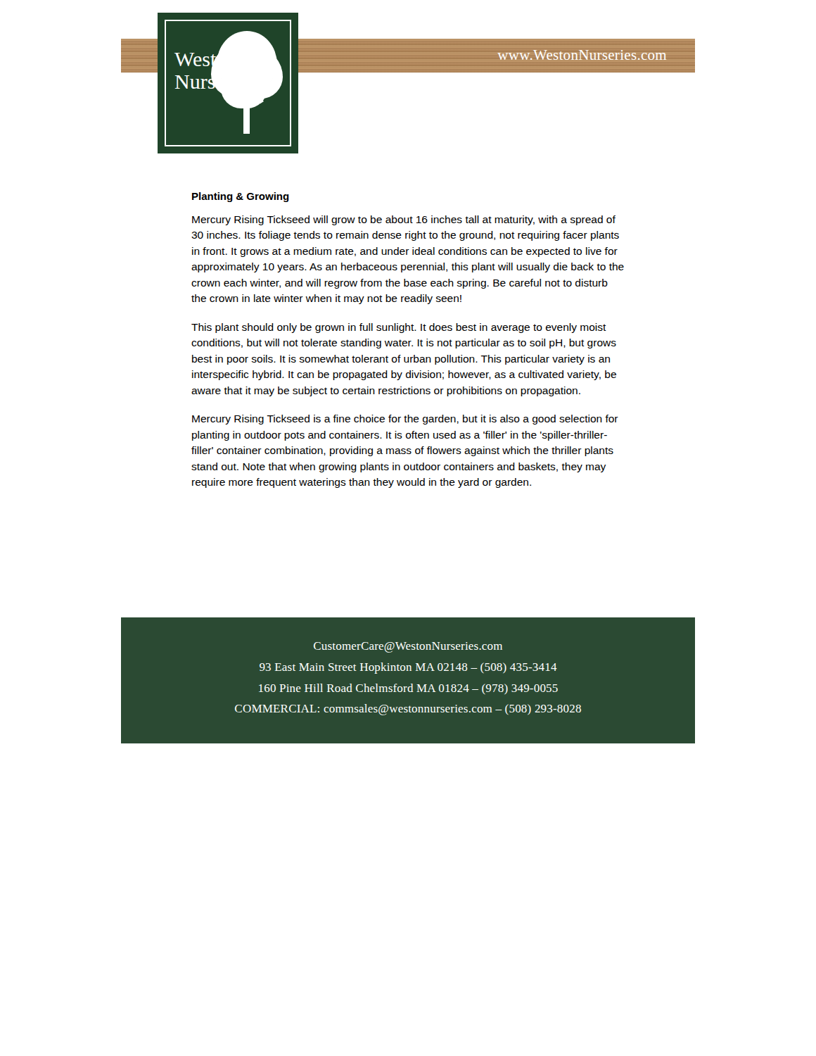www.WestonNurseries.com
Weston Nurseries
Planting & Growing
Mercury Rising Tickseed will grow to be about 16 inches tall at maturity, with a spread of 30 inches. Its foliage tends to remain dense right to the ground, not requiring facer plants in front. It grows at a medium rate, and under ideal conditions can be expected to live for approximately 10 years. As an herbaceous perennial, this plant will usually die back to the crown each winter, and will regrow from the base each spring. Be careful not to disturb the crown in late winter when it may not be readily seen!
This plant should only be grown in full sunlight. It does best in average to evenly moist conditions, but will not tolerate standing water. It is not particular as to soil pH, but grows best in poor soils. It is somewhat tolerant of urban pollution. This particular variety is an interspecific hybrid. It can be propagated by division; however, as a cultivated variety, be aware that it may be subject to certain restrictions or prohibitions on propagation.
Mercury Rising Tickseed is a fine choice for the garden, but it is also a good selection for planting in outdoor pots and containers. It is often used as a 'filler' in the 'spiller-thriller-filler' container combination, providing a mass of flowers against which the thriller plants stand out. Note that when growing plants in outdoor containers and baskets, they may require more frequent waterings than they would in the yard or garden.
CustomerCare@WestonNurseries.com
93 East Main Street Hopkinton MA 02148 – (508) 435-3414
160 Pine Hill Road Chelmsford MA 01824 – (978) 349-0055
COMMERCIAL: commsales@westonnurseries.com – (508) 293-8028